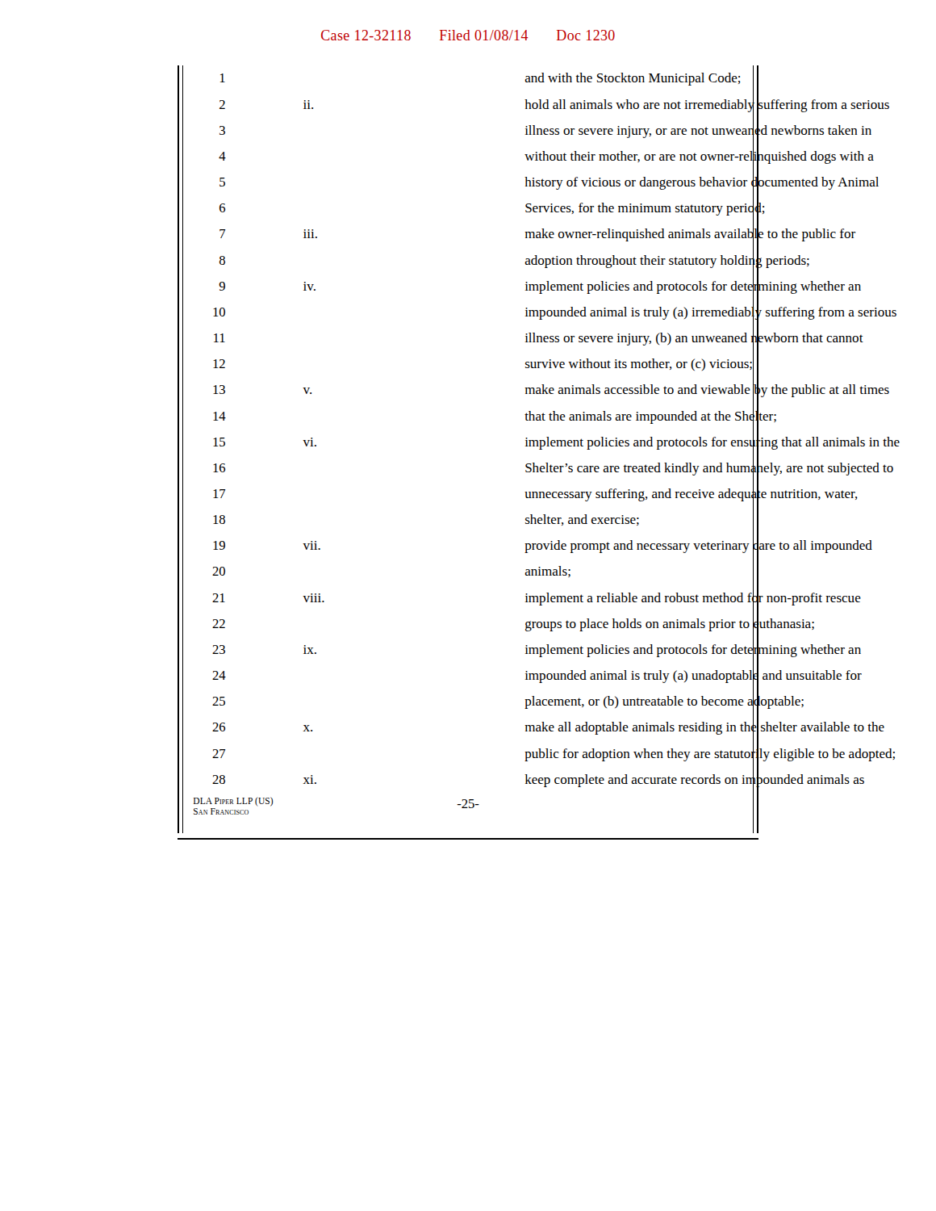Case 12-32118 Filed 01/08/14 Doc 1230
| 1 | and with the Stockton Municipal Code; |
| 2 | ii. hold all animals who are not irremediably suffering from a serious |
| 3 | illness or severe injury, or are not unweaned newborns taken in |
| 4 | without their mother, or are not owner-relinquished dogs with a |
| 5 | history of vicious or dangerous behavior documented by Animal |
| 6 | Services, for the minimum statutory period; |
| 7 | iii. make owner-relinquished animals available to the public for |
| 8 | adoption throughout their statutory holding periods; |
| 9 | iv. implement policies and protocols for determining whether an |
| 10 | impounded animal is truly (a) irremediably suffering from a serious |
| 11 | illness or severe injury, (b) an unweaned newborn that cannot |
| 12 | survive without its mother, or (c) vicious; |
| 13 | v. make animals accessible to and viewable by the public at all times |
| 14 | that the animals are impounded at the Shelter; |
| 15 | vi. implement policies and protocols for ensuring that all animals in the |
| 16 | Shelter’s care are treated kindly and humanely, are not subjected to |
| 17 | unnecessary suffering, and receive adequate nutrition, water, |
| 18 | shelter, and exercise; |
| 19 | vii. provide prompt and necessary veterinary care to all impounded |
| 20 | animals; |
| 21 | viii. implement a reliable and robust method for non-profit rescue |
| 22 | groups to place holds on animals prior to euthanasia; |
| 23 | ix. implement policies and protocols for determining whether an |
| 24 | impounded animal is truly (a) unadoptable and unsuitable for |
| 25 | placement, or (b) untreatable to become adoptable; |
| 26 | x. make all adoptable animals residing in the shelter available to the |
| 27 | public for adoption when they are statutorily eligible to be adopted; |
| 28 | xi. keep complete and accurate records on impounded animals as |
DLA Piper LLP (US)
San Francisco
-25-